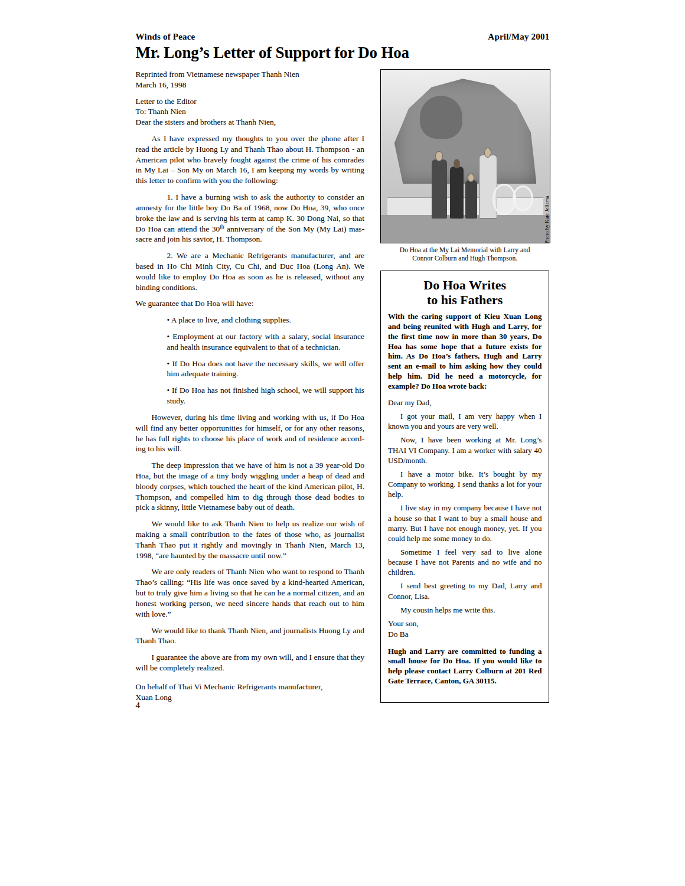Winds of Peace
April/May 2001
Mr. Long’s Letter of Support for Do Hoa
Reprinted from Vietnamese newspaper Thanh Nien
March 16, 1998
Letter to the Editor
To: Thanh Nien
Dear the sisters and brothers at Thanh Nien,
As I have expressed my thoughts to you over the phone after I read the article by Huong Ly and Thanh Thao about H. Thompson - an American pilot who bravely fought against the crime of his comrades in My Lai – Son My on March 16, I am keeping my words by writing this letter to confirm with you the following:
1. I have a burning wish to ask the authority to consider an amnesty for the little boy Do Ba of 1968, now Do Hoa, 39, who once broke the law and is serving his term at camp K. 30 Dong Nai, so that Do Hoa can attend the 30th anniversary of the Son My (My Lai) massacre and join his savior, H. Thompson.
2. We are a Mechanic Refrigerants manufacturer, and are based in Ho Chi Minh City, Cu Chi, and Duc Hoa (Long An). We would like to employ Do Hoa as soon as he is released, without any binding conditions.
We guarantee that Do Hoa will have:
A place to live, and clothing supplies.
Employment at our factory with a salary, social insurance and health insurance equivalent to that of a technician.
If Do Hoa does not have the necessary skills, we will offer him adequate training.
If Do Hoa has not finished high school, we will support his study.
However, during his time living and working with us, if Do Hoa will find any better opportunities for himself, or for any other reasons, he has full rights to choose his place of work and of residence according to his will.
The deep impression that we have of him is not a 39 year-old Do Hoa, but the image of a tiny body wiggling under a heap of dead and bloody corpses, which touched the heart of the kind American pilot, H. Thompson, and compelled him to dig through those dead bodies to pick a skinny, little Vietnamese baby out of death.
We would like to ask Thanh Nien to help us realize our wish of making a small contribution to the fates of those who, as journalist Thanh Thao put it rightly and movingly in Thanh Nien, March 13, 1998, “are haunted by the massacre until now.”
We are only readers of Thanh Nien who want to respond to Thanh Thao’s calling: “His life was once saved by a kind-hearted American, but to truly give him a living so that he can be a normal citizen, and an honest working person, we need sincere hands that reach out to him with love.”
We would like to thank Thanh Nien, and journalists Huong Ly and Thanh Thao.
I guarantee the above are from my own will, and I ensure that they will be completely realized.
On behalf of Thai Vi Mechanic Refrigerants manufacturer,
Xuan Long
Photo by Kate Jellema
Do Hoa at the My Lai Memorial with Larry and
Connor Colburn and Hugh Thompson.
Do Hoa Writes
to his Fathers
With the caring support of Kieu Xuan Long and being reunited with Hugh and Larry, for the first time now in more than 30 years, Do Hoa has some hope that a future exists for him. As Do Hoa’s fathers, Hugh and Larry sent an e-mail to him asking how they could help him. Did he need a motorcycle, for example? Do Hoa wrote back:
Dear my Dad,
I got your mail, I am very happy when I known you and yours are very well.
Now, I have been working at Mr. Long’s THAI VI Company. I am a worker with salary 40 USD/month.
I have a motor bike. It’s bought by my Company to working. I send thanks a lot for your help.
I live stay in my company because I have not a house so that I want to buy a small house and marry. But I have not enough money, yet. If you could help me some money to do.
Sometime I feel very sad to live alone because I have not Parents and no wife and no children.
I send best greeting to my Dad, Larry and Connor, Lisa.
My cousin helps me write this.
Your son,
Do Ba
Hugh and Larry are committed to funding a small house for Do Hoa. If you would like to help please contact Larry Colburn at 201 Red Gate Terrace, Canton, GA 30115.
4